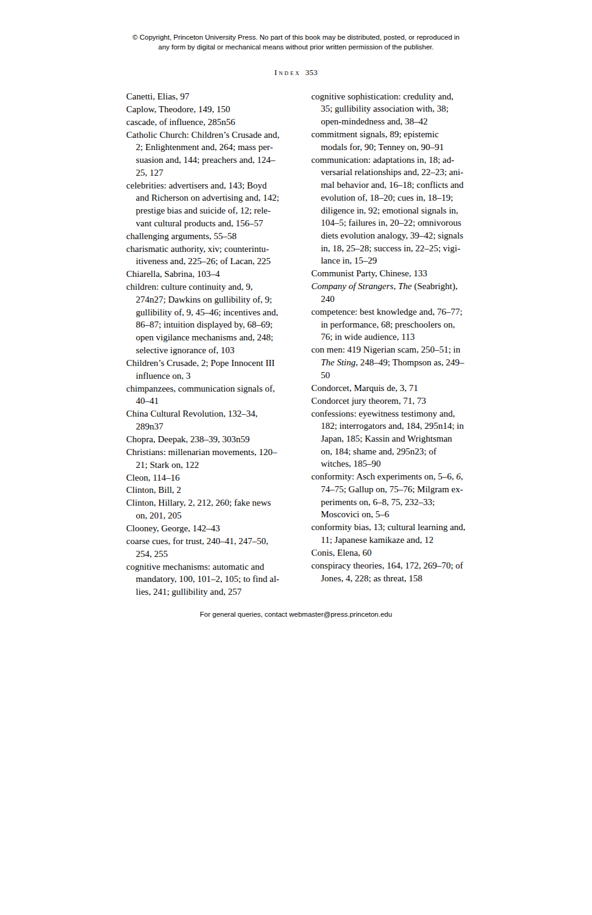© Copyright, Princeton University Press. No part of this book may be distributed, posted, or reproduced in any form by digital or mechanical means without prior written permission of the publisher.
Index 353
Canetti, Elias, 97
Caplow, Theodore, 149, 150
cascade, of influence, 285n56
Catholic Church: Children’s Crusade and, 2; Enlightenment and, 264; mass persuasion and, 144; preachers and, 124–25, 127
celebrities: advertisers and, 143; Boyd and Richerson on advertising and, 142; prestige bias and suicide of, 12; relevant cultural products and, 156–57
challenging arguments, 55–58
charismatic authority, xiv; counterintuitiveness and, 225–26; of Lacan, 225
Chiarella, Sabrina, 103–4
children: culture continuity and, 9, 274n27; Dawkins on gullibility of, 9; gullibility of, 9, 45–46; incentives and, 86–87; intuition displayed by, 68–69; open vigilance mechanisms and, 248; selective ignorance of, 103
Children’s Crusade, 2; Pope Innocent III influence on, 3
chimpanzees, communication signals of, 40–41
China Cultural Revolution, 132–34, 289n37
Chopra, Deepak, 238–39, 303n59
Christians: millenarian movements, 120–21; Stark on, 122
Cleon, 114–16
Clinton, Bill, 2
Clinton, Hillary, 2, 212, 260; fake news on, 201, 205
Clooney, George, 142–43
coarse cues, for trust, 240–41, 247–50, 254, 255
cognitive mechanisms: automatic and mandatory, 100, 101–2, 105; to find allies, 241; gullibility and, 257
cognitive sophistication: credulity and, 35; gullibility association with, 38; open-mindedness and, 38–42
commitment signals, 89; epistemic modals for, 90; Tenney on, 90–91
communication: adaptations in, 18; adversarial relationships and, 22–23; animal behavior and, 16–18; conflicts and evolution of, 18–20; cues in, 18–19; diligence in, 92; emotional signals in, 104–5; failures in, 20–22; omnivorous diets evolution analogy, 39–42; signals in, 18, 25–28; success in, 22–25; vigilance in, 15–29
Communist Party, Chinese, 133
Company of Strangers, The (Seabright), 240
competence: best knowledge and, 76–77; in performance, 68; preschoolers on, 76; in wide audience, 113
con men: 419 Nigerian scam, 250–51; in The Sting, 248–49; Thompson as, 249–50
Condorcet, Marquis de, 3, 71
Condorcet jury theorem, 71, 73
confessions: eyewitness testimony and, 182; interrogators and, 184, 295n14; in Japan, 185; Kassin and Wrightsman on, 184; shame and, 295n23; of witches, 185–90
conformity: Asch experiments on, 5–6, 6, 74–75; Gallup on, 75–76; Milgram experiments on, 6–8, 75, 232–33; Moscovici on, 5–6
conformity bias, 13; cultural learning and, 11; Japanese kamikaze and, 12
Conis, Elena, 60
conspiracy theories, 164, 172, 269–70; of Jones, 4, 228; as threat, 158
For general queries, contact webmaster@press.princeton.edu